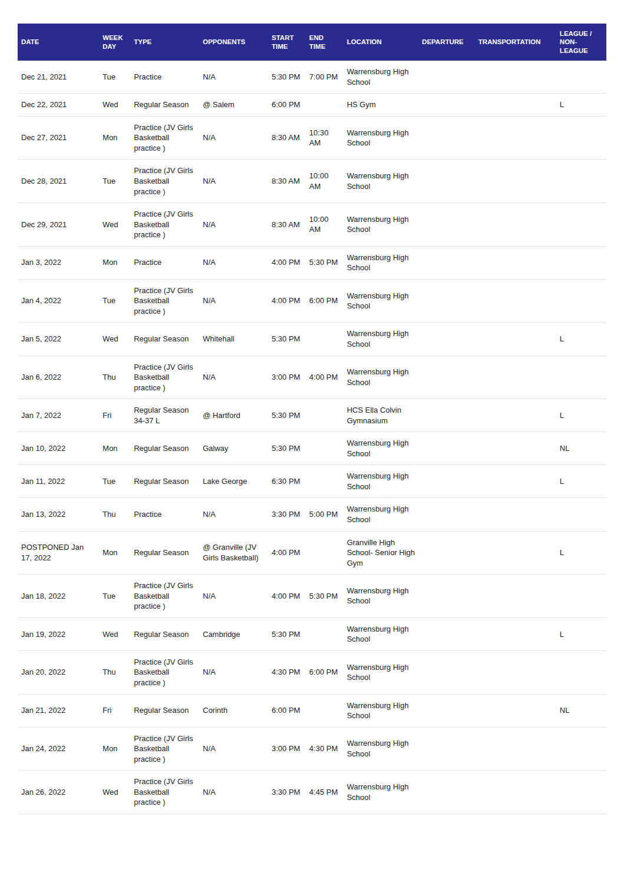| DATE | WEEK DAY | TYPE | OPPONENTS | START TIME | END TIME | LOCATION | DEPARTURE | TRANSPORTATION | LEAGUE / NON-LEAGUE |
| --- | --- | --- | --- | --- | --- | --- | --- | --- | --- |
| Dec 21, 2021 | Tue | Practice | N/A | 5:30 PM | 7:00 PM | Warrensburg High School | | | |
| Dec 22, 2021 | Wed | Regular Season | @ Salem | 6:00 PM | | HS Gym | | | L |
| Dec 27, 2021 | Mon | Practice (JV Girls Basketball practice ) | N/A | 8:30 AM | 10:30 AM | Warrensburg High School | | | |
| Dec 28, 2021 | Tue | Practice (JV Girls Basketball practice ) | N/A | 8:30 AM | 10:00 AM | Warrensburg High School | | | |
| Dec 29, 2021 | Wed | Practice (JV Girls Basketball practice ) | N/A | 8:30 AM | 10:00 AM | Warrensburg High School | | | |
| Jan 3, 2022 | Mon | Practice | N/A | 4:00 PM | 5:30 PM | Warrensburg High School | | | |
| Jan 4, 2022 | Tue | Practice (JV Girls Basketball practice ) | N/A | 4:00 PM | 6:00 PM | Warrensburg High School | | | |
| Jan 5, 2022 | Wed | Regular Season | Whitehall | 5:30 PM | | Warrensburg High School | | | L |
| Jan 6, 2022 | Thu | Practice (JV Girls Basketball practice ) | N/A | 3:00 PM | 4:00 PM | Warrensburg High School | | | |
| Jan 7, 2022 | Fri | Regular Season 34-37 L | @ Hartford | 5:30 PM | | HCS Ella Colvin Gymnasium | | | L |
| Jan 10, 2022 | Mon | Regular Season | Galway | 5:30 PM | | Warrensburg High School | | | NL |
| Jan 11, 2022 | Tue | Regular Season | Lake George | 6:30 PM | | Warrensburg High School | | | L |
| Jan 13, 2022 | Thu | Practice | N/A | 3:30 PM | 5:00 PM | Warrensburg High School | | | |
| POSTPONED Jan 17, 2022 | Mon | Regular Season | @ Granville (JV Girls Basketball) | 4:00 PM | | Granville High School- Senior High Gym | | | L |
| Jan 18, 2022 | Tue | Practice (JV Girls Basketball practice ) | N/A | 4:00 PM | 5:30 PM | Warrensburg High School | | | |
| Jan 19, 2022 | Wed | Regular Season | Cambridge | 5:30 PM | | Warrensburg High School | | | L |
| Jan 20, 2022 | Thu | Practice (JV Girls Basketball practice ) | N/A | 4:30 PM | 6:00 PM | Warrensburg High School | | | |
| Jan 21, 2022 | Fri | Regular Season | Corinth | 6:00 PM | | Warrensburg High School | | | NL |
| Jan 24, 2022 | Mon | Practice (JV Girls Basketball practice ) | N/A | 3:00 PM | 4:30 PM | Warrensburg High School | | | |
| Jan 26, 2022 | Wed | Practice (JV Girls Basketball practice ) | N/A | 3:30 PM | 4:45 PM | Warrensburg High School | | | |